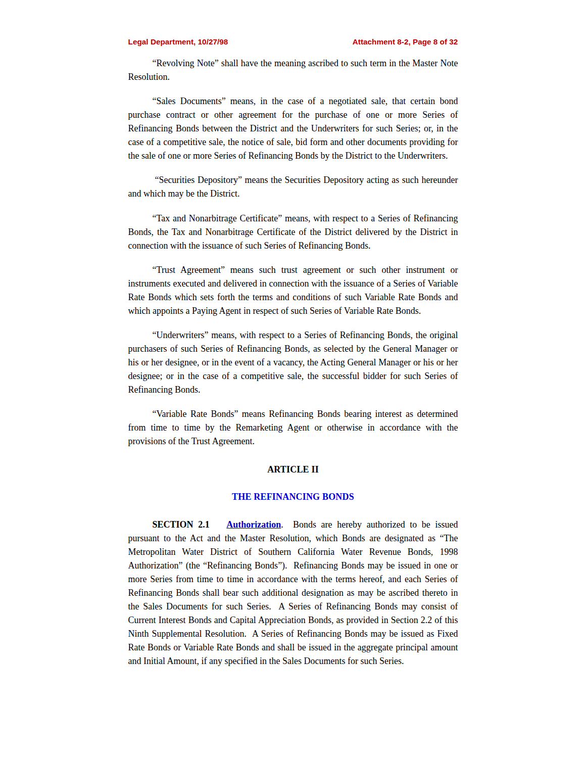Legal Department, 10/27/98 Attachment 8-2, Page 8 of 32
“Revolving Note” shall have the meaning ascribed to such term in the Master Note Resolution.
“Sales Documents” means, in the case of a negotiated sale, that certain bond purchase contract or other agreement for the purchase of one or more Series of Refinancing Bonds between the District and the Underwriters for such Series; or, in the case of a competitive sale, the notice of sale, bid form and other documents providing for the sale of one or more Series of Refinancing Bonds by the District to the Underwriters.
“Securities Depository” means the Securities Depository acting as such hereunder and which may be the District.
“Tax and Nonarbitrage Certificate” means, with respect to a Series of Refinancing Bonds, the Tax and Nonarbitrage Certificate of the District delivered by the District in connection with the issuance of such Series of Refinancing Bonds.
“Trust Agreement” means such trust agreement or such other instrument or instruments executed and delivered in connection with the issuance of a Series of Variable Rate Bonds which sets forth the terms and conditions of such Variable Rate Bonds and which appoints a Paying Agent in respect of such Series of Variable Rate Bonds.
“Underwriters” means, with respect to a Series of Refinancing Bonds, the original purchasers of such Series of Refinancing Bonds, as selected by the General Manager or his or her designee, or in the event of a vacancy, the Acting General Manager or his or her designee; or in the case of a competitive sale, the successful bidder for such Series of Refinancing Bonds.
“Variable Rate Bonds” means Refinancing Bonds bearing interest as determined from time to time by the Remarketing Agent or otherwise in accordance with the provisions of the Trust Agreement.
ARTICLE II
THE REFINANCING BONDS
SECTION 2.1 Authorization. Bonds are hereby authorized to be issued pursuant to the Act and the Master Resolution, which Bonds are designated as “The Metropolitan Water District of Southern California Water Revenue Bonds, 1998 Authorization” (the “Refinancing Bonds”). Refinancing Bonds may be issued in one or more Series from time to time in accordance with the terms hereof, and each Series of Refinancing Bonds shall bear such additional designation as may be ascribed thereto in the Sales Documents for such Series. A Series of Refinancing Bonds may consist of Current Interest Bonds and Capital Appreciation Bonds, as provided in Section 2.2 of this Ninth Supplemental Resolution. A Series of Refinancing Bonds may be issued as Fixed Rate Bonds or Variable Rate Bonds and shall be issued in the aggregate principal amount and Initial Amount, if any specified in the Sales Documents for such Series.